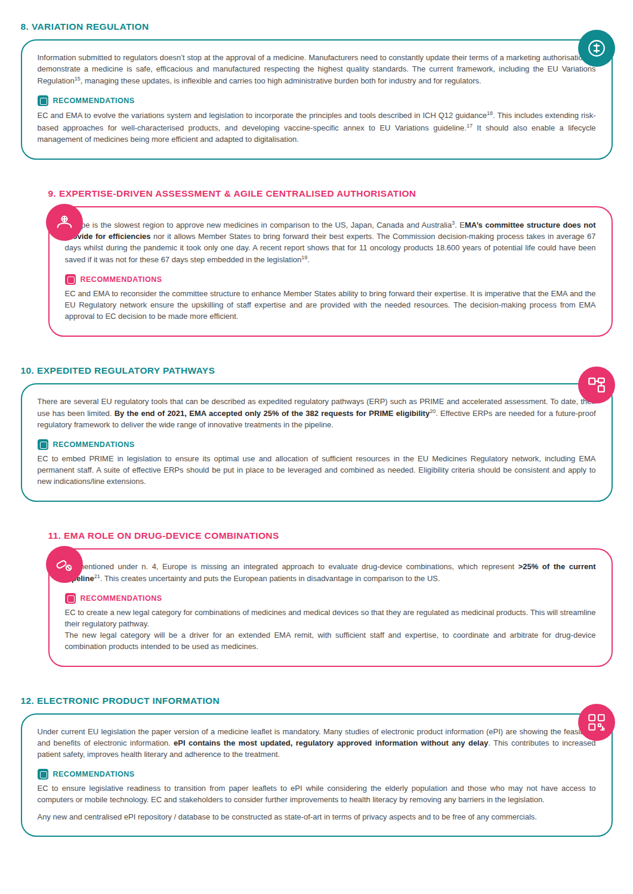8. Variation Regulation
Information submitted to regulators doesn’t stop at the approval of a medicine. Manufacturers need to constantly update their terms of a marketing authorisation to demonstrate a medicine is safe, efficacious and manufactured respecting the highest quality standards. The current framework, including the EU Variations Regulation15, managing these updates, is inflexible and carries too high administrative burden both for industry and for regulators.
Recommendations
EC and EMA to evolve the variations system and legislation to incorporate the principles and tools described in ICH Q12 guidance18. This includes extending risk-based approaches for well-characterised products, and developing vaccine-specific annex to EU Variations guideline.17 It should also enable a lifecycle management of medicines being more efficient and adapted to digitalisation.
9. Expertise-driven Assessment & Agile Centralised Authorisation
Europe is the slowest region to approve new medicines in comparison to the US, Japan, Canada and Australia3. EMA’s committee structure does not provide for efficiencies nor it allows Member States to bring forward their best experts. The Commission decision-making process takes in average 67 days whilst during the pandemic it took only one day. A recent report shows that for 11 oncology products 18.600 years of potential life could have been saved if it was not for these 67 days step embedded in the legislation19.
Recommendations
EC and EMA to reconsider the committee structure to enhance Member States ability to bring forward their expertise. It is imperative that the EMA and the EU Regulatory network ensure the upskilling of staff expertise and are provided with the needed resources. The decision-making process from EMA approval to EC decision to be made more efficient.
10. Expedited Regulatory Pathways
There are several EU regulatory tools that can be described as expedited regulatory pathways (ERP) such as PRIME and accelerated assessment. To date, their use has been limited. By the end of 2021, EMA accepted only 25% of the 382 requests for PRIME eligibility20. Effective ERPs are needed for a future-proof regulatory framework to deliver the wide range of innovative treatments in the pipeline.
Recommendations
EC to embed PRIME in legislation to ensure its optimal use and allocation of sufficient resources in the EU Medicines Regulatory network, including EMA permanent staff. A suite of effective ERPs should be put in place to be leveraged and combined as needed. Eligibility criteria should be consistent and apply to new indications/line extensions.
11. EMA Role on Drug-Device Combinations
As mentioned under n. 4, Europe is missing an integrated approach to evaluate drug-device combinations, which represent >25% of the current pipeline21. This creates uncertainty and puts the European patients in disadvantage in comparison to the US.
Recommendations
EC to create a new legal category for combinations of medicines and medical devices so that they are regulated as medicinal products. This will streamline their regulatory pathway.
The new legal category will be a driver for an extended EMA remit, with sufficient staff and expertise, to coordinate and arbitrate for drug-device combination products intended to be used as medicines.
12. Electronic Product Information
Under current EU legislation the paper version of a medicine leaflet is mandatory. Many studies of electronic product information (ePI) are showing the feasibility and benefits of electronic information. ePI contains the most updated, regulatory approved information without any delay. This contributes to increased patient safety, improves health literary and adherence to the treatment.
Recommendations
EC to ensure legislative readiness to transition from paper leaflets to ePI while considering the elderly population and those who may not have access to computers or mobile technology. EC and stakeholders to consider further improvements to health literacy by removing any barriers in the legislation.
Any new and centralised ePI repository / database to be constructed as state-of-art in terms of privacy aspects and to be free of any commercials.